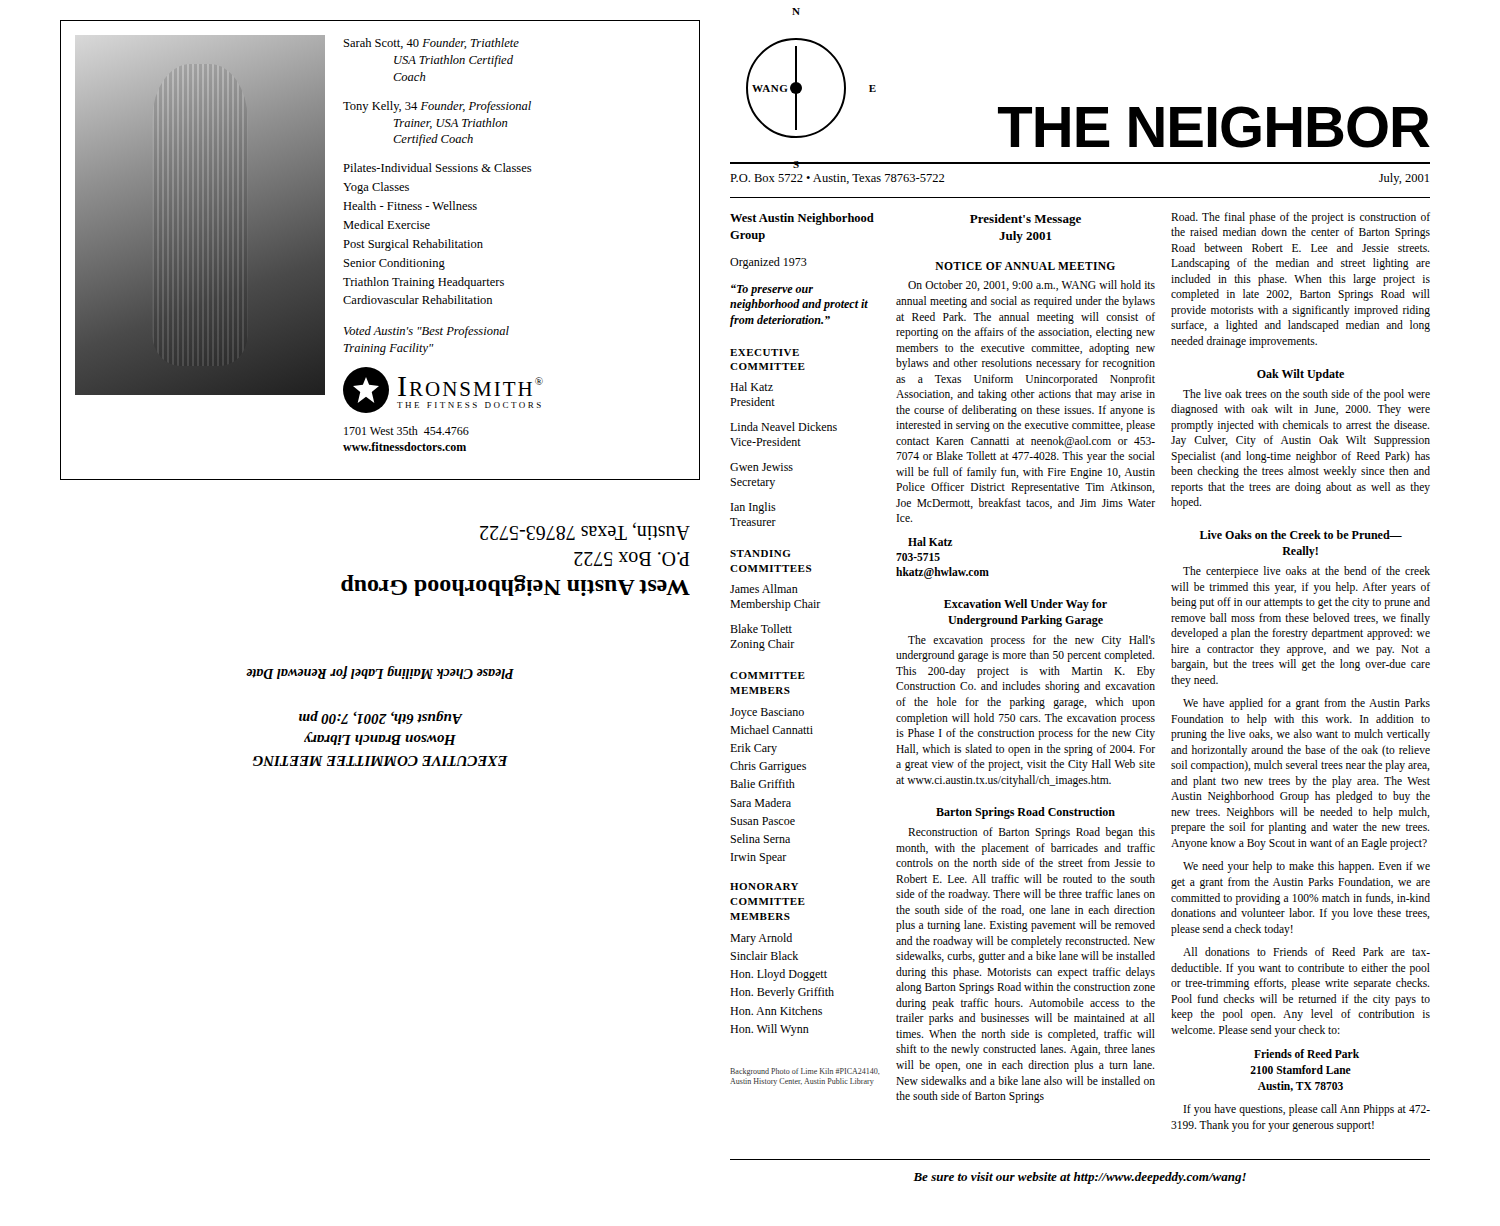Sarah Scott, 40 Founder, Triathlete
USA Triathlon Certified
Coach
Tony Kelly, 34 Founder, Professional
Trainer, USA Triathlon
Certified Coach
Pilates-Individual Sessions & Classes
Yoga Classes
Health - Fitness - Wellness
Medical Exercise
Post Surgical Rehabilitation
Senior Conditioning
Triathlon Training Headquarters
Cardiovascular Rehabilitation
Voted Austin's "Best Professional
Training Facility"
Ironsmith®
The Fitness Doctors
1701 West 35th 454.4766
www.fitnessdoctors.com
EXECUTIVE COMMITTEE MEETING
Howson Branch Library
August 6th, 2001, 7:00 pm
Please Check Mailing Label for Renewal Date
West Austin Neighborhood Group P.O. Box 5722
Austin, Texas 78763-5722
N S E
WANG
THE NEIGHBOR
P.O. Box 5722 • Austin, Texas 78763-5722 July, 2001
West Austin Neighborhood Group
Organized 1973
“To preserve our neighborhood and protect it from deterioration.”
Executive
Committee
Hal KatzPresident
Linda Neavel DickensVice-President
Gwen JewissSecretary
Ian InglisTreasurer
Standing
Committees
James AllmanMembership Chair
Blake TollettZoning Chair
Committee
Members
Joyce Basciano
Michael Cannatti
Erik Cary
Chris Garrigues
Balie Griffith
Sara Madera
Susan Pascoe
Selina Serna
Irwin Spear
Honorary
Committee
Members
Mary Arnold
Sinclair Black
Hon. Lloyd Doggett
Hon. Beverly Griffith
Hon. Ann Kitchens
Hon. Will Wynn
Background Photo of Lime Kiln #PICA24140,
Austin History Center, Austin Public Library
President's Message
July 2001
Notice of Annual Meeting
On October 20, 2001, 9:00 a.m., WANG will hold its annual meeting and social as required under the bylaws at Reed Park. The annual meeting will consist of reporting on the affairs of the association, electing new members to the executive committee, adopting new bylaws and other resolutions necessary for recognition as a Texas Uniform Unincorporated Nonprofit Association, and taking other actions that may arise in the course of deliberating on these issues. If anyone is interested in serving on the executive committee, please contact Karen Cannatti at neenok@aol.com or 453-7074 or Blake Tollett at 477-4028. This year the social will be full of family fun, with Fire Engine 10, Austin Police Officer District Representative Tim Atkinson, Joe McDermott, breakfast tacos, and Jim Jims Water Ice.
Hal Katz
703-5715
hkatz@hwlaw.com
Excavation Well Under Way for
Underground Parking Garage
The excavation process for the new City Hall's underground garage is more than 50 percent completed. This 200-day project is with Martin K. Eby Construction Co. and includes shoring and excavation of the hole for the parking garage, which upon completion will hold 750 cars. The excavation process is Phase I of the construction process for the new City Hall, which is slated to open in the spring of 2004. For a great view of the project, visit the City Hall Web site at www.ci.austin.tx.us/cityhall/ch_images.htm.
Barton Springs Road Construction
Reconstruction of Barton Springs Road began this month, with the placement of barricades and traffic controls on the north side of the street from Jessie to Robert E. Lee. All traffic will be routed to the south side of the roadway. There will be three traffic lanes on the south side of the road, one lane in each direction plus a turning lane. Existing pavement will be removed and the roadway will be completely reconstructed. New sidewalks, curbs, gutter and a bike lane will be installed during this phase. Motorists can expect traffic delays along Barton Springs Road within the construction zone during peak traffic hours. Automobile access to the trailer parks and businesses will be maintained at all times. When the north side is completed, traffic will shift to the newly constructed lanes. Again, three lanes will be open, one in each direction plus a turn lane. New sidewalks and a bike lane also will be installed on the south side of Barton Springs
Road. The final phase of the project is construction of the raised median down the center of Barton Springs Road between Robert E. Lee and Jessie streets. Landscaping of the median and street lighting are included in this phase. When this large project is completed in late 2002, Barton Springs Road will provide motorists with a significantly improved riding surface, a lighted and landscaped median and long needed drainage improvements.
Oak Wilt Update
The live oak trees on the south side of the pool were diagnosed with oak wilt in June, 2000. They were promptly injected with chemicals to arrest the disease. Jay Culver, City of Austin Oak Wilt Suppression Specialist (and long-time neighbor of Reed Park) has been checking the trees almost weekly since then and reports that the trees are doing about as well as they hoped.
Live Oaks on the Creek to be Pruned—
Really!
The centerpiece live oaks at the bend of the creek will be trimmed this year, if you help. After years of being put off in our attempts to get the city to prune and remove ball moss from these beloved trees, we finally developed a plan the forestry department approved: we hire a contractor they approve, and we pay. Not a bargain, but the trees will get the long over-due care they need.
We have applied for a grant from the Austin Parks Foundation to help with this work. In addition to pruning the live oaks, we also want to mulch vertically and horizontally around the base of the oak (to relieve soil compaction), mulch several trees near the play area, and plant two new trees by the play area. The West Austin Neighborhood Group has pledged to buy the new trees. Neighbors will be needed to help mulch, prepare the soil for planting and water the new trees. Anyone know a Boy Scout in want of an Eagle project?
We need your help to make this happen. Even if we get a grant from the Austin Parks Foundation, we are committed to providing a 100% match in funds, in-kind donations and volunteer labor. If you love these trees, please send a check today!
All donations to Friends of Reed Park are tax-deductible. If you want to contribute to either the pool or tree-trimming efforts, please write separate checks. Pool fund checks will be returned if the city pays to keep the pool open. Any level of contribution is welcome. Please send your check to:
Friends of Reed Park
2100 Stamford Lane
Austin, TX 78703
If you have questions, please call Ann Phipps at 472-3199. Thank you for your generous support!
Be sure to visit our website at http://www.deepeddy.com/wang!